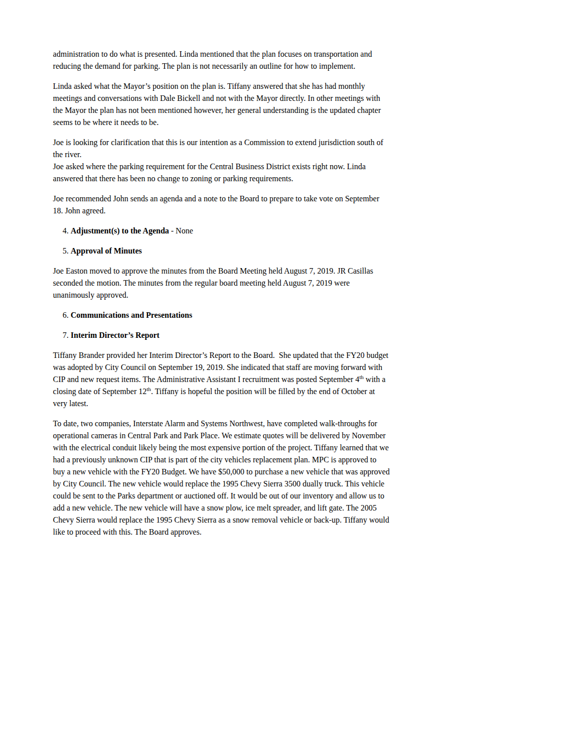administration to do what is presented. Linda mentioned that the plan focuses on transportation and reducing the demand for parking. The plan is not necessarily an outline for how to implement.
Linda asked what the Mayor’s position on the plan is. Tiffany answered that she has had monthly meetings and conversations with Dale Bickell and not with the Mayor directly. In other meetings with the Mayor the plan has not been mentioned however, her general understanding is the updated chapter seems to be where it needs to be.
Joe is looking for clarification that this is our intention as a Commission to extend jurisdiction south of the river.
Joe asked where the parking requirement for the Central Business District exists right now. Linda answered that there has been no change to zoning or parking requirements.
Joe recommended John sends an agenda and a note to the Board to prepare to take vote on September 18. John agreed.
Adjustment(s) to the Agenda - None
Approval of Minutes
Joe Easton moved to approve the minutes from the Board Meeting held August 7, 2019. JR Casillas seconded the motion. The minutes from the regular board meeting held August 7, 2019 were unanimously approved.
Communications and Presentations
Interim Director’s Report
Tiffany Brander provided her Interim Director’s Report to the Board. She updated that the FY20 budget was adopted by City Council on September 19, 2019. She indicated that staff are moving forward with CIP and new request items. The Administrative Assistant I recruitment was posted September 4th with a closing date of September 12th. Tiffany is hopeful the position will be filled by the end of October at very latest.
To date, two companies, Interstate Alarm and Systems Northwest, have completed walk-throughs for operational cameras in Central Park and Park Place. We estimate quotes will be delivered by November with the electrical conduit likely being the most expensive portion of the project. Tiffany learned that we had a previously unknown CIP that is part of the city vehicles replacement plan. MPC is approved to buy a new vehicle with the FY20 Budget. We have $50,000 to purchase a new vehicle that was approved by City Council. The new vehicle would replace the 1995 Chevy Sierra 3500 dually truck. This vehicle could be sent to the Parks department or auctioned off. It would be out of our inventory and allow us to add a new vehicle. The new vehicle will have a snow plow, ice melt spreader, and lift gate. The 2005 Chevy Sierra would replace the 1995 Chevy Sierra as a snow removal vehicle or back-up. Tiffany would like to proceed with this. The Board approves.